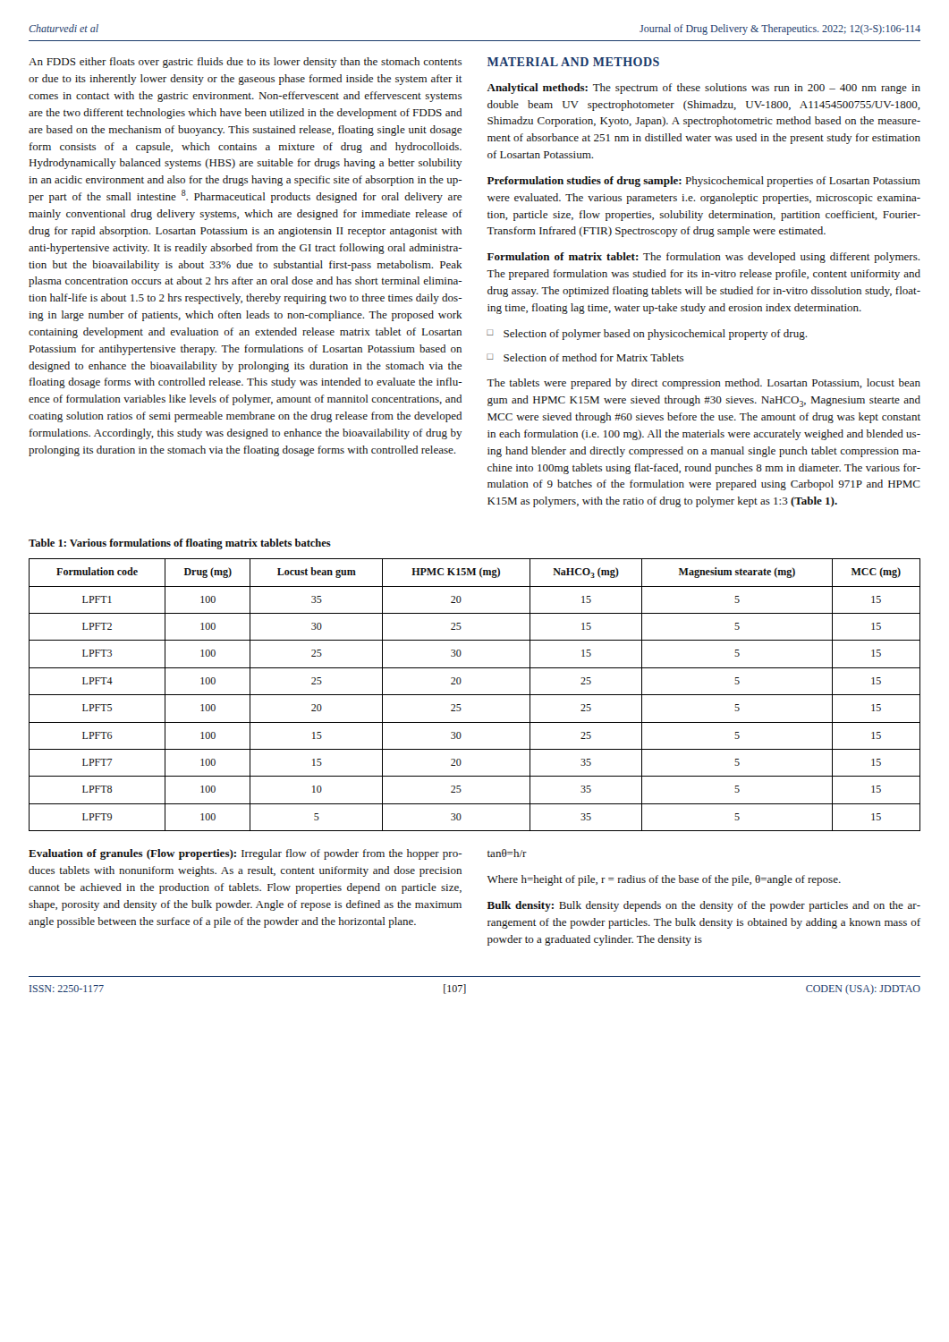Chaturvedi et al
Journal of Drug Delivery & Therapeutics. 2022; 12(3-S):106-114
An FDDS either floats over gastric fluids due to its lower density than the stomach contents or due to its inherently lower density or the gaseous phase formed inside the system after it comes in contact with the gastric environment. Non-effervescent and effervescent systems are the two different technologies which have been utilized in the development of FDDS and are based on the mechanism of buoyancy. This sustained release, floating single unit dosage form consists of a capsule, which contains a mixture of drug and hydrocolloids. Hydrodynamically balanced systems (HBS) are suitable for drugs having a better solubility in an acidic environment and also for the drugs having a specific site of absorption in the upper part of the small intestine 8. Pharmaceutical products designed for oral delivery are mainly conventional drug delivery systems, which are designed for immediate release of drug for rapid absorption. Losartan Potassium is an angiotensin II receptor antagonist with anti-hypertensive activity. It is readily absorbed from the GI tract following oral administration but the bioavailability is about 33% due to substantial first-pass metabolism. Peak plasma concentration occurs at about 2 hrs after an oral dose and has short terminal elimination half-life is about 1.5 to 2 hrs respectively, thereby requiring two to three times daily dosing in large number of patients, which often leads to non-compliance. The proposed work containing development and evaluation of an extended release matrix tablet of Losartan Potassium for antihypertensive therapy. The formulations of Losartan Potassium based on designed to enhance the bioavailability by prolonging its duration in the stomach via the floating dosage forms with controlled release. This study was intended to evaluate the influence of formulation variables like levels of polymer, amount of mannitol concentrations, and coating solution ratios of semi permeable membrane on the drug release from the developed formulations. Accordingly, this study was designed to enhance the bioavailability of drug by prolonging its duration in the stomach via the floating dosage forms with controlled release.
MATERIAL AND METHODS
Analytical methods: The spectrum of these solutions was run in 200 – 400 nm range in double beam UV spectrophotometer (Shimadzu, UV-1800, A11454500755/UV-1800, Shimadzu Corporation, Kyoto, Japan). A spectrophotometric method based on the measurement of absorbance at 251 nm in distilled water was used in the present study for estimation of Losartan Potassium.
Preformulation studies of drug sample: Physicochemical properties of Losartan Potassium were evaluated. The various parameters i.e. organoleptic properties, microscopic examination, particle size, flow properties, solubility determination, partition coefficient, Fourier-Transform Infrared (FTIR) Spectroscopy of drug sample were estimated.
Formulation of matrix tablet: The formulation was developed using different polymers. The prepared formulation was studied for its in-vitro release profile, content uniformity and drug assay. The optimized floating tablets will be studied for in-vitro dissolution study, floating time, floating lag time, water up-take study and erosion index determination.
Selection of polymer based on physicochemical property of drug.
Selection of method for Matrix Tablets
The tablets were prepared by direct compression method. Losartan Potassium, locust bean gum and HPMC K15M were sieved through #30 sieves. NaHCO3, Magnesium stearte and MCC were sieved through #60 sieves before the use. The amount of drug was kept constant in each formulation (i.e. 100 mg). All the materials were accurately weighed and blended using hand blender and directly compressed on a manual single punch tablet compression machine into 100mg tablets using flat-faced, round punches 8 mm in diameter. The various formulation of 9 batches of the formulation were prepared using Carbopol 971P and HPMC K15M as polymers, with the ratio of drug to polymer kept as 1:3 (Table 1).
Table 1: Various formulations of floating matrix tablets batches
| Formulation code | Drug (mg) | Locust bean gum | HPMC K15M (mg) | NaHCO 3 (mg) | Magnesium stearate (mg) | MCC (mg) |
| --- | --- | --- | --- | --- | --- | --- |
| LPFT1 | 100 | 35 | 20 | 15 | 5 | 15 |
| LPFT2 | 100 | 30 | 25 | 15 | 5 | 15 |
| LPFT3 | 100 | 25 | 30 | 15 | 5 | 15 |
| LPFT4 | 100 | 25 | 20 | 25 | 5 | 15 |
| LPFT5 | 100 | 20 | 25 | 25 | 5 | 15 |
| LPFT6 | 100 | 15 | 30 | 25 | 5 | 15 |
| LPFT7 | 100 | 15 | 20 | 35 | 5 | 15 |
| LPFT8 | 100 | 10 | 25 | 35 | 5 | 15 |
| LPFT9 | 100 | 5 | 30 | 35 | 5 | 15 |
Evaluation of granules (Flow properties): Irregular flow of powder from the hopper produces tablets with nonuniform weights. As a result, content uniformity and dose precision cannot be achieved in the production of tablets. Flow properties depend on particle size, shape, porosity and density of the bulk powder. Angle of repose is defined as the maximum angle possible between the surface of a pile of the powder and the horizontal plane.
tanθ=h/r
Where h=height of pile, r = radius of the base of the pile, θ=angle of repose.
Bulk density: Bulk density depends on the density of the powder particles and on the arrangement of the powder particles. The bulk density is obtained by adding a known mass of powder to a graduated cylinder. The density is
ISSN: 2250-1177
[107]
CODEN (USA): JDDTAO